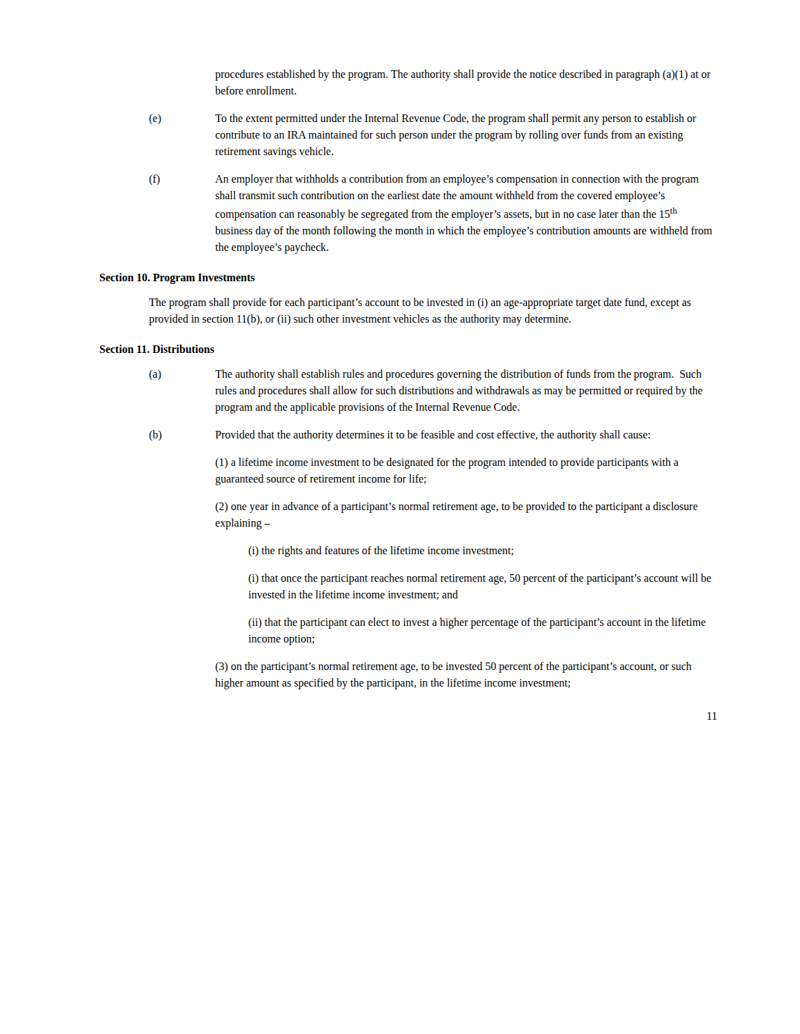procedures established by the program. The authority shall provide the notice described in paragraph (a)(1) at or before enrollment.
(e)
To the extent permitted under the Internal Revenue Code, the program shall permit any person to establish or contribute to an IRA maintained for such person under the program by rolling over funds from an existing retirement savings vehicle.
(f)
An employer that withholds a contribution from an employee’s compensation in connection with the program shall transmit such contribution on the earliest date the amount withheld from the covered employee’s compensation can reasonably be segregated from the employer’s assets, but in no case later than the 15th business day of the month following the month in which the employee’s contribution amounts are withheld from the employee’s paycheck.
Section 10. Program Investments
The program shall provide for each participant’s account to be invested in (i) an age-appropriate target date fund, except as provided in section 11(b), or (ii) such other investment vehicles as the authority may determine.
Section 11. Distributions
(a)
The authority shall establish rules and procedures governing the distribution of funds from the program. Such rules and procedures shall allow for such distributions and withdrawals as may be permitted or required by the program and the applicable provisions of the Internal Revenue Code.
(b)
Provided that the authority determines it to be feasible and cost effective, the authority shall cause:
(1) a lifetime income investment to be designated for the program intended to provide participants with a guaranteed source of retirement income for life;
(2) one year in advance of a participant’s normal retirement age, to be provided to the participant a disclosure explaining –
(i) the rights and features of the lifetime income investment;
(i) that once the participant reaches normal retirement age, 50 percent of the participant’s account will be invested in the lifetime income investment; and
(ii) that the participant can elect to invest a higher percentage of the participant’s account in the lifetime income option;
(3) on the participant’s normal retirement age, to be invested 50 percent of the participant’s account, or such higher amount as specified by the participant, in the lifetime income investment;
11